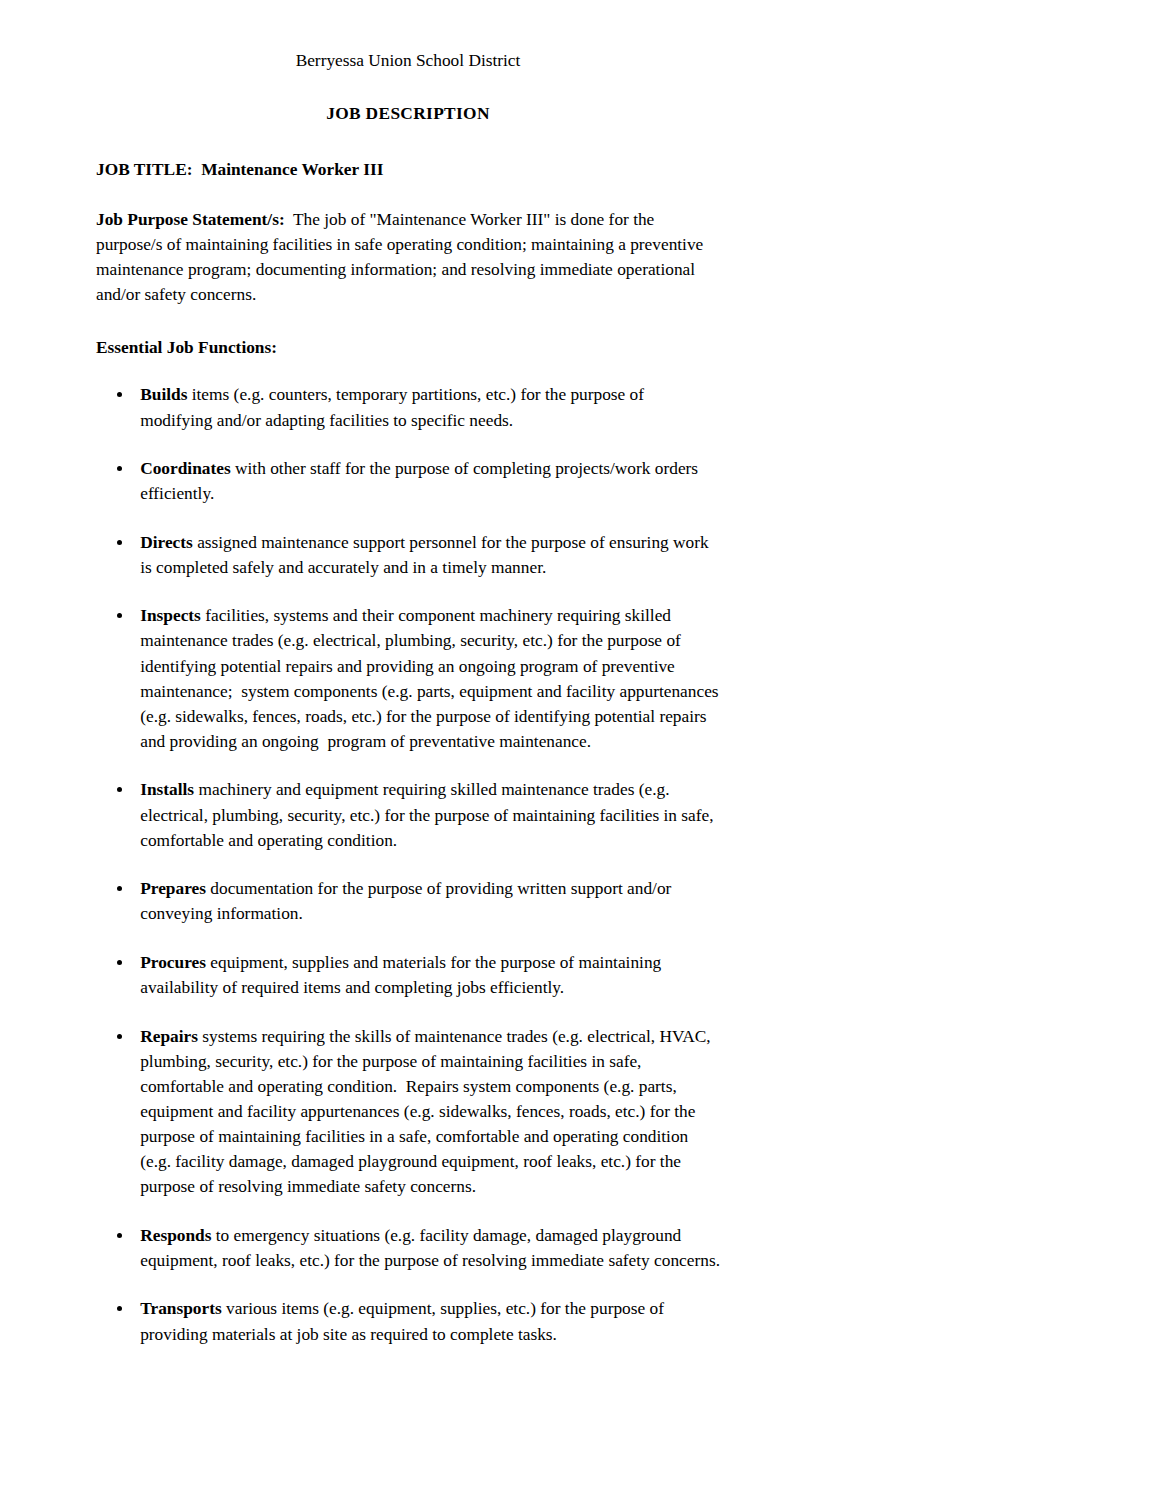Berryessa Union School District
JOB DESCRIPTION
JOB TITLE: Maintenance Worker III
Job Purpose Statement/s: The job of "Maintenance Worker III" is done for the purpose/s of maintaining facilities in safe operating condition; maintaining a preventive maintenance program; documenting information; and resolving immediate operational and/or safety concerns.
Essential Job Functions:
Builds items (e.g. counters, temporary partitions, etc.) for the purpose of modifying and/or adapting facilities to specific needs.
Coordinates with other staff for the purpose of completing projects/work orders efficiently.
Directs assigned maintenance support personnel for the purpose of ensuring work is completed safely and accurately and in a timely manner.
Inspects facilities, systems and their component machinery requiring skilled maintenance trades (e.g. electrical, plumbing, security, etc.) for the purpose of identifying potential repairs and providing an ongoing program of preventive maintenance; system components (e.g. parts, equipment and facility appurtenances (e.g. sidewalks, fences, roads, etc.) for the purpose of identifying potential repairs and providing an ongoing program of preventative maintenance.
Installs machinery and equipment requiring skilled maintenance trades (e.g. electrical, plumbing, security, etc.) for the purpose of maintaining facilities in safe, comfortable and operating condition.
Prepares documentation for the purpose of providing written support and/or conveying information.
Procures equipment, supplies and materials for the purpose of maintaining availability of required items and completing jobs efficiently.
Repairs systems requiring the skills of maintenance trades (e.g. electrical, HVAC, plumbing, security, etc.) for the purpose of maintaining facilities in safe, comfortable and operating condition. Repairs system components (e.g. parts, equipment and facility appurtenances (e.g. sidewalks, fences, roads, etc.) for the purpose of maintaining facilities in a safe, comfortable and operating condition (e.g. facility damage, damaged playground equipment, roof leaks, etc.) for the purpose of resolving immediate safety concerns.
Responds to emergency situations (e.g. facility damage, damaged playground equipment, roof leaks, etc.) for the purpose of resolving immediate safety concerns.
Transports various items (e.g. equipment, supplies, etc.) for the purpose of providing materials at job site as required to complete tasks.